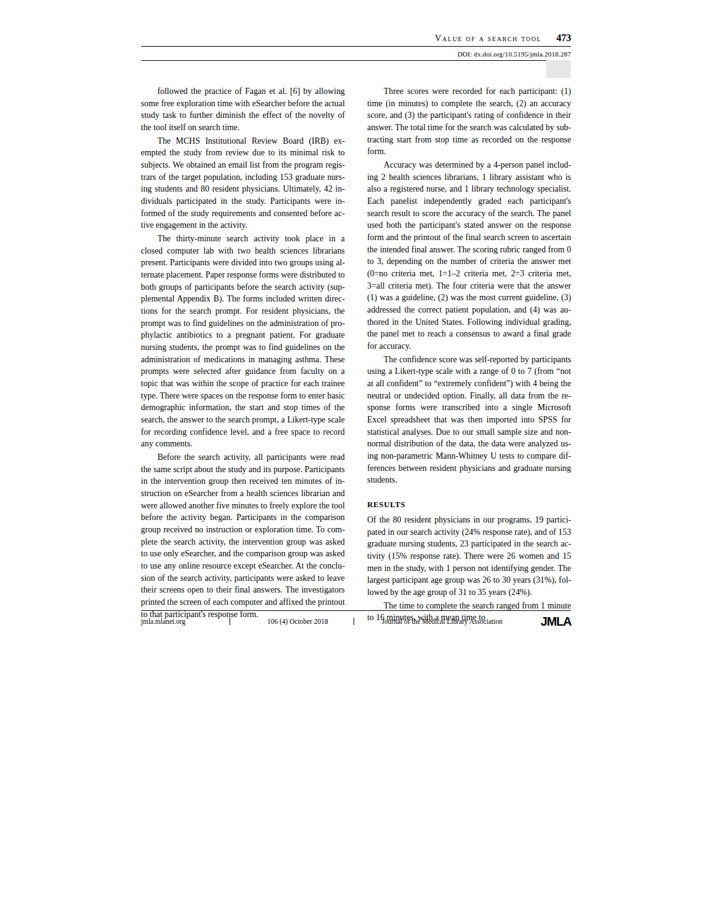Value of a search tool
473
DOI: dx.doi.org/10.5195/jmla.2018.287
followed the practice of Fagan et al. [6] by allowing some free exploration time with eSearcher before the actual study task to further diminish the effect of the novelty of the tool itself on search time.
The MCHS Institutional Review Board (IRB) exempted the study from review due to its minimal risk to subjects. We obtained an email list from the program registrars of the target population, including 153 graduate nursing students and 80 resident physicians. Ultimately, 42 individuals participated in the study. Participants were informed of the study requirements and consented before active engagement in the activity.
The thirty-minute search activity took place in a closed computer lab with two health sciences librarians present. Participants were divided into two groups using alternate placement. Paper response forms were distributed to both groups of participants before the search activity (supplemental Appendix B). The forms included written directions for the search prompt. For resident physicians, the prompt was to find guidelines on the administration of prophylactic antibiotics to a pregnant patient. For graduate nursing students, the prompt was to find guidelines on the administration of medications in managing asthma. These prompts were selected after guidance from faculty on a topic that was within the scope of practice for each trainee type. There were spaces on the response form to enter basic demographic information, the start and stop times of the search, the answer to the search prompt, a Likert-type scale for recording confidence level, and a free space to record any comments.
Before the search activity, all participants were read the same script about the study and its purpose. Participants in the intervention group then received ten minutes of instruction on eSearcher from a health sciences librarian and were allowed another five minutes to freely explore the tool before the activity began. Participants in the comparison group received no instruction or exploration time. To complete the search activity, the intervention group was asked to use only eSearcher, and the comparison group was asked to use any online resource except eSearcher. At the conclusion of the search activity, participants were asked to leave their screens open to their final answers. The investigators printed the screen of each computer and affixed the printout to that participant's response form.
Three scores were recorded for each participant: (1) time (in minutes) to complete the search, (2) an accuracy score, and (3) the participant's rating of confidence in their answer. The total time for the search was calculated by subtracting start from stop time as recorded on the response form.
Accuracy was determined by a 4-person panel including 2 health sciences librarians, 1 library assistant who is also a registered nurse, and 1 library technology specialist. Each panelist independently graded each participant's search result to score the accuracy of the search. The panel used both the participant's stated answer on the response form and the printout of the final search screen to ascertain the intended final answer. The scoring rubric ranged from 0 to 3, depending on the number of criteria the answer met (0=no criteria met, 1=1–2 criteria met, 2=3 criteria met, 3=all criteria met). The four criteria were that the answer (1) was a guideline, (2) was the most current guideline, (3) addressed the correct patient population, and (4) was authored in the United States. Following individual grading, the panel met to reach a consensus to award a final grade for accuracy.
The confidence score was self-reported by participants using a Likert-type scale with a range of 0 to 7 (from “not at all confident” to “extremely confident”) with 4 being the neutral or undecided option. Finally, all data from the response forms were transcribed into a single Microsoft Excel spreadsheet that was then imported into SPSS for statistical analyses. Due to our small sample size and non-normal distribution of the data, the data were analyzed using non-parametric Mann-Whitney U tests to compare differences between resident physicians and graduate nursing students.
Results
Of the 80 resident physicians in our programs, 19 participated in our search activity (24% response rate), and of 153 graduate nursing students, 23 participated in the search activity (15% response rate). There were 26 women and 15 men in the study, with 1 person not identifying gender. The largest participant age group was 26 to 30 years (31%), followed by the age group of 31 to 35 years (24%).
The time to complete the search ranged from 1 minute to 16 minutes, with a mean time to
jmla.mlanet.org
106 (4) October 2018
Journal of the Medical Library Association
JMLA